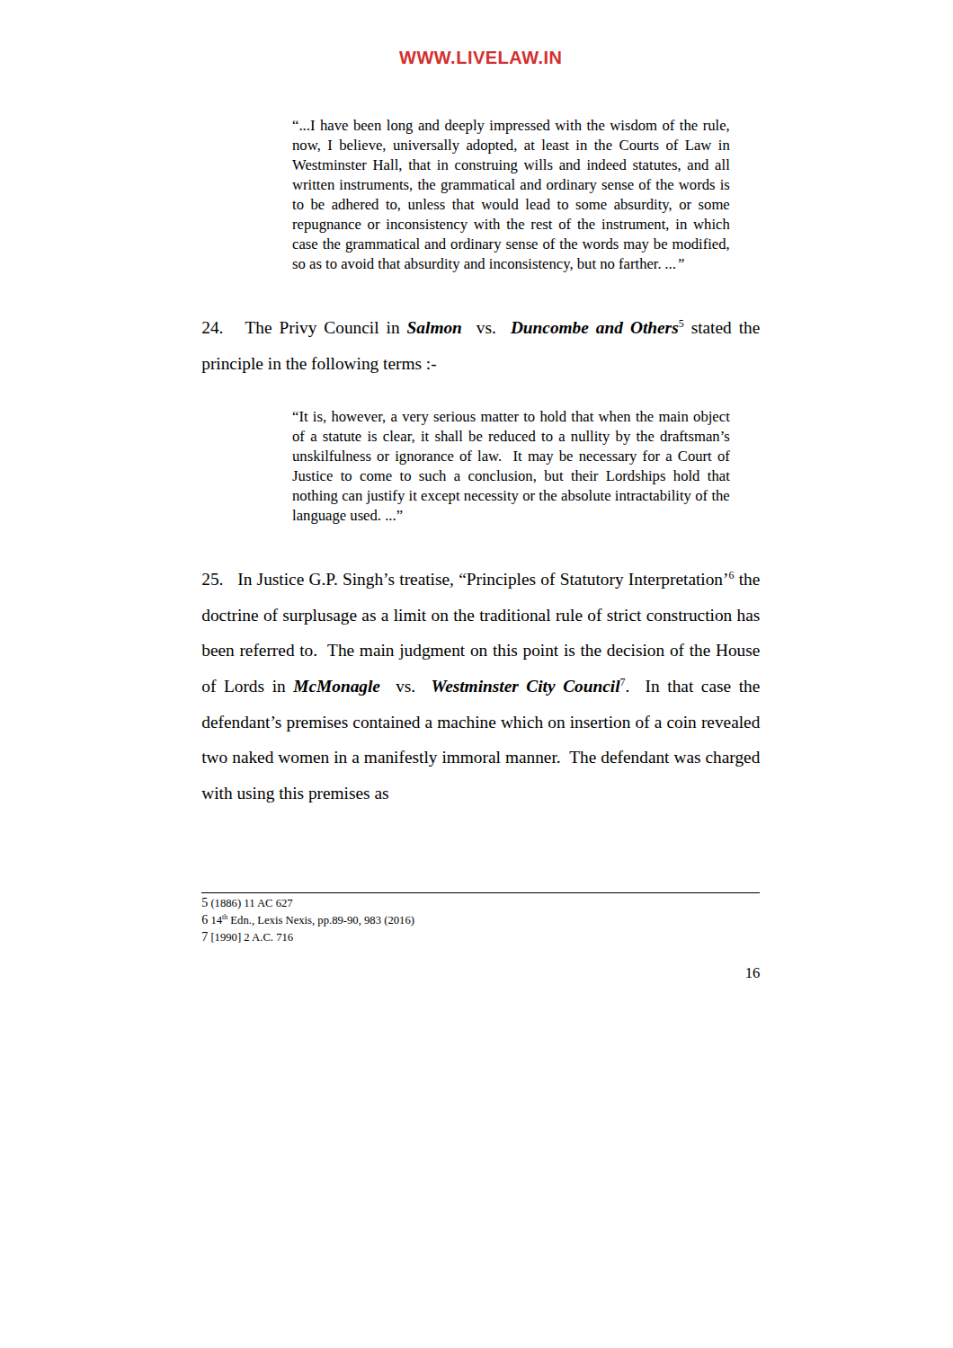WWW.LIVELAW.IN
“...I have been long and deeply impressed with the wisdom of the rule, now, I believe, universally adopted, at least in the Courts of Law in Westminster Hall, that in construing wills and indeed statutes, and all written instruments, the grammatical and ordinary sense of the words is to be adhered to, unless that would lead to some absurdity, or some repugnance or inconsistency with the rest of the instrument, in which case the grammatical and ordinary sense of the words may be modified, so as to avoid that absurdity and inconsistency, but no farther. ...”
24. The Privy Council in Salmon vs. Duncombe and Others5 stated the principle in the following terms :-
“It is, however, a very serious matter to hold that when the main object of a statute is clear, it shall be reduced to a nullity by the draftsman’s unskilfulness or ignorance of law. It may be necessary for a Court of Justice to come to such a conclusion, but their Lordships hold that nothing can justify it except necessity or the absolute intractability of the language used. ...”
25. In Justice G.P. Singh’s treatise, “Principles of Statutory Interpretation’6 the doctrine of surplusage as a limit on the traditional rule of strict construction has been referred to. The main judgment on this point is the decision of the House of Lords in McMonagle vs. Westminster City Council7. In that case the defendant’s premises contained a machine which on insertion of a coin revealed two naked women in a manifestly immoral manner. The defendant was charged with using this premises as
5 (1886) 11 AC 627
6 14th Edn., Lexis Nexis, pp.89-90, 983 (2016)
7 [1990] 2 A.C. 716
16